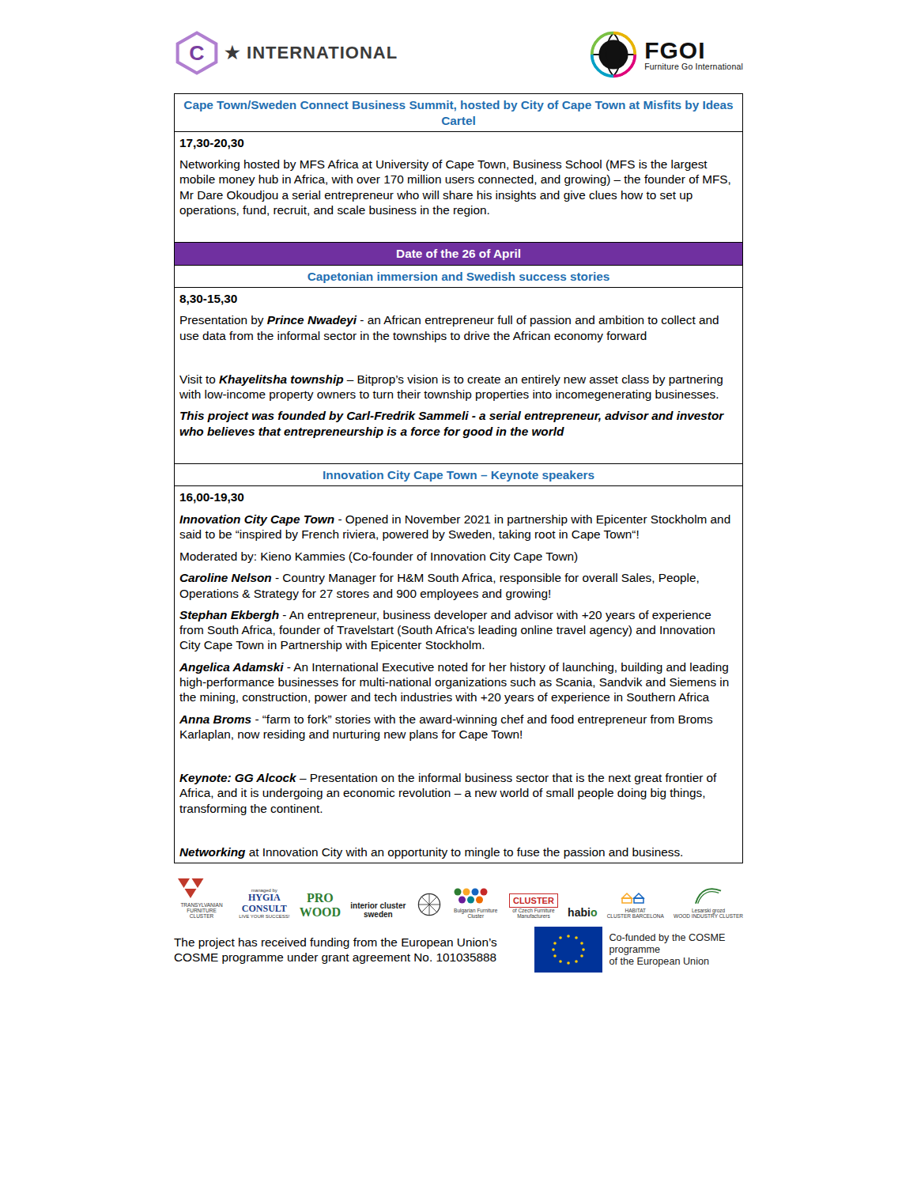C
★ INTERNATIONAL
FGOI
Furniture Go International
| Cape Town/Sweden Connect Business Summit, hosted by City of Cape Town at Misfits by Ideas Cartel |
| 17,30-20,30 Networking hosted by MFS Africa at University of Cape Town, Business School (MFS is the largest mobile money hub in Africa, with over 170 million users connected, and growing) – the founder of MFS, Mr Dare Okoudjou a serial entrepreneur who will share his insights and give clues how to set up operations, fund, recruit, and scale business in the region. |
| Date of the 26 of April |
| Capetonian immersion and Swedish success stories |
| 8,30-15,30 Presentation by Prince Nwadeyi - an African entrepreneur full of passion and ambition to collect and use data from the informal sector in the townships to drive the African economy forward Visit to Khayelitsha township – Bitprop’s vision is to create an entirely new asset class by partnering with low-income property owners to turn their township properties into incomegenerating businesses. This project was founded by Carl-Fredrik Sammeli - a serial entrepreneur, advisor and investor who believes that entrepreneurship is a force for good in the world |
| Innovation City Cape Town – Keynote speakers |
| 16,00-19,30 Innovation City Cape Town - Opened in November 2021 in partnership with Epicenter Stockholm and said to be “inspired by French riviera, powered by Sweden, taking root in Cape Town“! Moderated by: Kieno Kammies (Co-founder of Innovation City Cape Town) Caroline Nelson - Country Manager for H&M South Africa, responsible for overall Sales, People, Operations & Strategy for 27 stores and 900 employees and growing! Stephan Ekbergh - An entrepreneur, business developer and advisor with +20 years of experience from South Africa, founder of Travelstart (South Africa's leading online travel agency) and Innovation City Cape Town in Partnership with Epicenter Stockholm. Angelica Adamski - An International Executive noted for her history of launching, building and leading high-performance businesses for multi-national organizations such as Scania, Sandvik and Siemens in the mining, construction, power and tech industries with +20 years of experience in Southern Africa Anna Broms - “farm to fork” stories with the award-winning chef and food entrepreneur from Broms Karlaplan, now residing and nurturing new plans for Cape Town! Keynote: GG Alcock – Presentation on the informal business sector that is the next great frontier of Africa, and it is undergoing an economic revolution – a new world of small people doing big things, transforming the continent. Networking at Innovation City with an opportunity to mingle to fuse the passion and business. |
TRANSYLVANIAN
FURNITURE
CLUSTER
managed by
HYGIA
CONSULT
LIVE YOUR SUCCESS!
PRO
WOOD
interior cluster
sweden
Bulgarian Furniture
Cluster
CLUSTER
of Czech Furniture
Manufacturers
habio
HABITAT
CLUSTER BARCELONA
Lesarski grozd
WOOD INDUSTRY CLUSTER
The project has received funding from the European Union’s COSME programme under grant agreement No. 101035888
Co-funded by the COSME programme
of the European Union